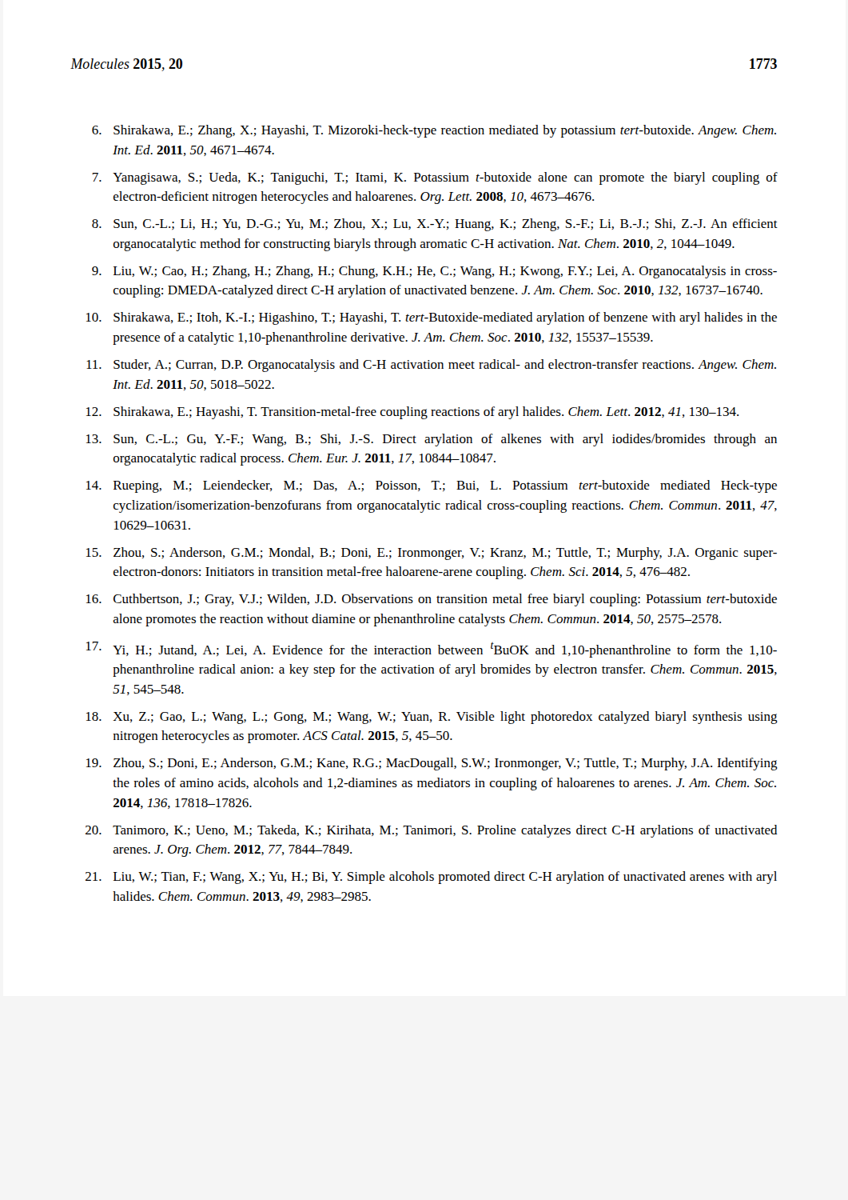Molecules 2015, 20 1773
6. Shirakawa, E.; Zhang, X.; Hayashi, T. Mizoroki-heck-type reaction mediated by potassium tert-butoxide. Angew. Chem. Int. Ed. 2011, 50, 4671–4674.
7. Yanagisawa, S.; Ueda, K.; Taniguchi, T.; Itami, K. Potassium t-butoxide alone can promote the biaryl coupling of electron-deficient nitrogen heterocycles and haloarenes. Org. Lett. 2008, 10, 4673–4676.
8. Sun, C.-L.; Li, H.; Yu, D.-G.; Yu, M.; Zhou, X.; Lu, X.-Y.; Huang, K.; Zheng, S.-F.; Li, B.-J.; Shi, Z.-J. An efficient organocatalytic method for constructing biaryls through aromatic C-H activation. Nat. Chem. 2010, 2, 1044–1049.
9. Liu, W.; Cao, H.; Zhang, H.; Zhang, H.; Chung, K.H.; He, C.; Wang, H.; Kwong, F.Y.; Lei, A. Organocatalysis in cross-coupling: DMEDA-catalyzed direct C-H arylation of unactivated benzene. J. Am. Chem. Soc. 2010, 132, 16737–16740.
10. Shirakawa, E.; Itoh, K.-I.; Higashino, T.; Hayashi, T. tert-Butoxide-mediated arylation of benzene with aryl halides in the presence of a catalytic 1,10-phenanthroline derivative. J. Am. Chem. Soc. 2010, 132, 15537–15539.
11. Studer, A.; Curran, D.P. Organocatalysis and C-H activation meet radical- and electron-transfer reactions. Angew. Chem. Int. Ed. 2011, 50, 5018–5022.
12. Shirakawa, E.; Hayashi, T. Transition-metal-free coupling reactions of aryl halides. Chem. Lett. 2012, 41, 130–134.
13. Sun, C.-L.; Gu, Y.-F.; Wang, B.; Shi, J.-S. Direct arylation of alkenes with aryl iodides/bromides through an organocatalytic radical process. Chem. Eur. J. 2011, 17, 10844–10847.
14. Rueping, M.; Leiendecker, M.; Das, A.; Poisson, T.; Bui, L. Potassium tert-butoxide mediated Heck-type cyclization/isomerization-benzofurans from organocatalytic radical cross-coupling reactions. Chem. Commun. 2011, 47, 10629–10631.
15. Zhou, S.; Anderson, G.M.; Mondal, B.; Doni, E.; Ironmonger, V.; Kranz, M.; Tuttle, T.; Murphy, J.A. Organic super-electron-donors: Initiators in transition metal-free haloarene-arene coupling. Chem. Sci. 2014, 5, 476–482.
16. Cuthbertson, J.; Gray, V.J.; Wilden, J.D. Observations on transition metal free biaryl coupling: Potassium tert-butoxide alone promotes the reaction without diamine or phenanthroline catalysts Chem. Commun. 2014, 50, 2575–2578.
17. Yi, H.; Jutand, A.; Lei, A. Evidence for the interaction between  t BuOK and 1,10-phenanthroline to form the 1,10-phenanthroline radical anion: a key step for the activation of aryl bromides by electron transfer. Chem. Commun. 2015, 51, 545–548.
18. Xu, Z.; Gao, L.; Wang, L.; Gong, M.; Wang, W.; Yuan, R. Visible light photoredox catalyzed biaryl synthesis using nitrogen heterocycles as promoter. ACS Catal. 2015, 5, 45–50.
19. Zhou, S.; Doni, E.; Anderson, G.M.; Kane, R.G.; MacDougall, S.W.; Ironmonger, V.; Tuttle, T.; Murphy, J.A. Identifying the roles of amino acids, alcohols and 1,2-diamines as mediators in coupling of haloarenes to arenes. J. Am. Chem. Soc. 2014, 136, 17818–17826.
20. Tanimoro, K.; Ueno, M.; Takeda, K.; Kirihata, M.; Tanimori, S. Proline catalyzes direct C-H arylations of unactivated arenes. J. Org. Chem. 2012, 77, 7844–7849.
21. Liu, W.; Tian, F.; Wang, X.; Yu, H.; Bi, Y. Simple alcohols promoted direct C-H arylation of unactivated arenes with aryl halides. Chem. Commun. 2013, 49, 2983–2985.